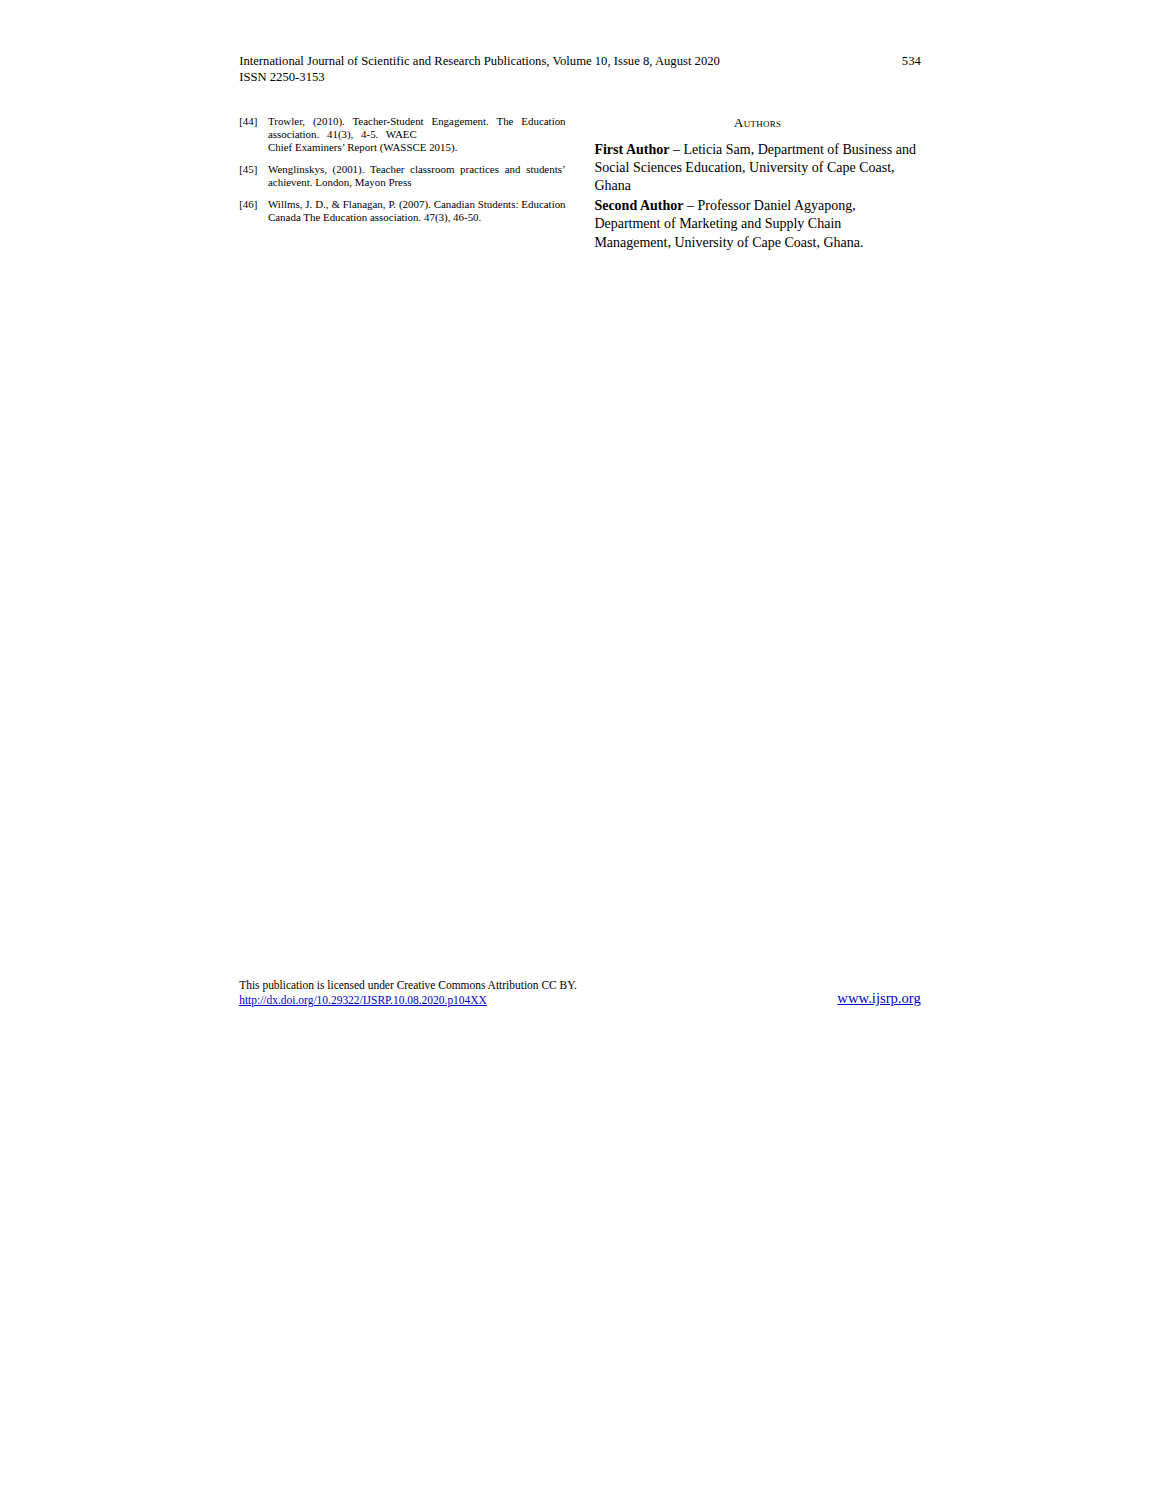International Journal of Scientific and Research Publications, Volume 10, Issue 8, August 2020
ISSN 2250-3153
534
[44] Trowler, (2010). Teacher-Student Engagement. The Education association. 41(3), 4-5. WAEC Chief Examiners’ Report (WASSCE 2015).
[45] Wenglinskys, (2001). Teacher classroom practices and students’ achievent. London, Mayon Press
[46] Willms, J. D., & Flanagan, P. (2007). Canadian Students: Education Canada The Education association. 47(3), 46-50.
Authors
First Author – Leticia Sam, Department of Business and Social Sciences Education, University of Cape Coast, Ghana
Second Author – Professor Daniel Agyapong, Department of Marketing and Supply Chain Management, University of Cape Coast, Ghana.
This publication is licensed under Creative Commons Attribution CC BY.
http://dx.doi.org/10.29322/IJSRP.10.08.2020.p104XX
www.ijsrp.org